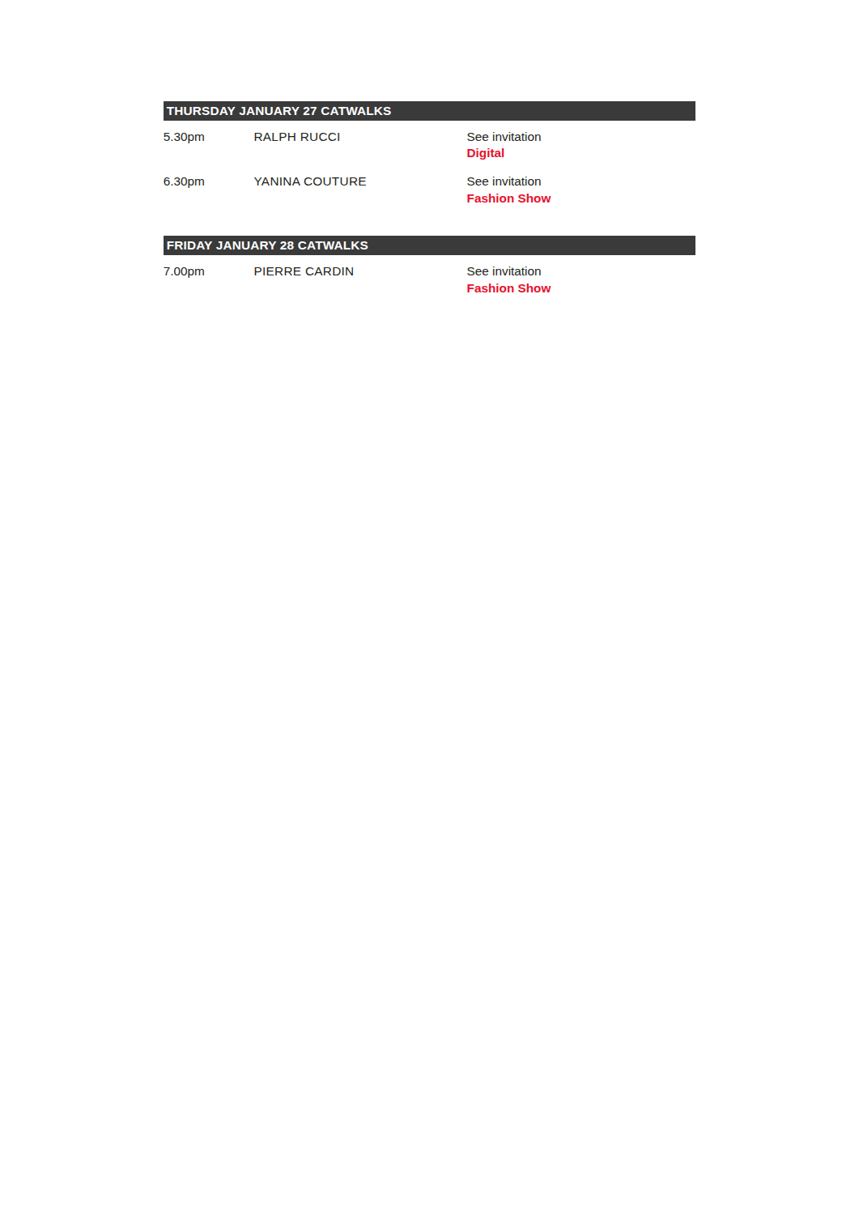THURSDAY JANUARY 27 CATWALKS
| 5.30pm | RALPH RUCCI | See invitation Digital |
| 6.30pm | YANINA COUTURE | See invitation Fashion Show |
FRIDAY JANUARY 28 CATWALKS
| 7.00pm | PIERRE CARDIN | See invitation Fashion Show |